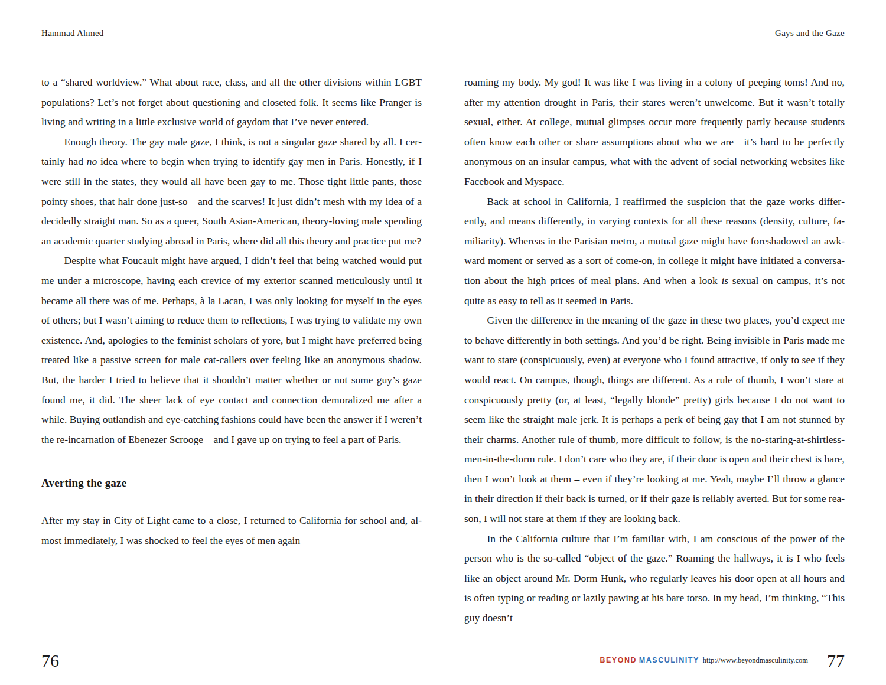Hammad Ahmed Gays and the Gaze
to a “shared worldview.” What about race, class, and all the other divisions within LGBT populations? Let’s not forget about questioning and closeted folk. It seems like Pranger is living and writing in a little exclusive world of gaydom that I’ve never entered.
Enough theory. The gay male gaze, I think, is not a singular gaze shared by all. I certainly had no idea where to begin when trying to identify gay men in Paris. Honestly, if I were still in the states, they would all have been gay to me. Those tight little pants, those pointy shoes, that hair done just-so—and the scarves! It just didn’t mesh with my idea of a decidedly straight man. So as a queer, South Asian-American, theory-loving male spending an academic quarter studying abroad in Paris, where did all this theory and practice put me?
Despite what Foucault might have argued, I didn’t feel that being watched would put me under a microscope, having each crevice of my exterior scanned meticulously until it became all there was of me. Perhaps, à la Lacan, I was only looking for myself in the eyes of others; but I wasn’t aiming to reduce them to reflections, I was trying to validate my own existence. And, apologies to the feminist scholars of yore, but I might have preferred being treated like a passive screen for male cat-callers over feeling like an anonymous shadow. But, the harder I tried to believe that it shouldn’t matter whether or not some guy’s gaze found me, it did. The sheer lack of eye contact and connection demoralized me after a while. Buying outlandish and eye-catching fashions could have been the answer if I weren’t the re-incarnation of Ebenezer Scrooge—and I gave up on trying to feel a part of Paris.
Averting the gaze
After my stay in City of Light came to a close, I returned to California for school and, almost immediately, I was shocked to feel the eyes of men again
roaming my body. My god! It was like I was living in a colony of peeping toms! And no, after my attention drought in Paris, their stares weren’t unwelcome. But it wasn’t totally sexual, either. At college, mutual glimpses occur more frequently partly because students often know each other or share assumptions about who we are—it’s hard to be perfectly anonymous on an insular campus, what with the advent of social networking websites like Facebook and Myspace.
Back at school in California, I reaffirmed the suspicion that the gaze works differently, and means differently, in varying contexts for all these reasons (density, culture, familiarity). Whereas in the Parisian metro, a mutual gaze might have foreshadowed an awkward moment or served as a sort of come-on, in college it might have initiated a conversation about the high prices of meal plans. And when a look is sexual on campus, it’s not quite as easy to tell as it seemed in Paris.
Given the difference in the meaning of the gaze in these two places, you’d expect me to behave differently in both settings. And you’d be right. Being invisible in Paris made me want to stare (conspicuously, even) at everyone who I found attractive, if only to see if they would react. On campus, though, things are different. As a rule of thumb, I won’t stare at conspicuously pretty (or, at least, “legally blonde” pretty) girls because I do not want to seem like the straight male jerk. It is perhaps a perk of being gay that I am not stunned by their charms. Another rule of thumb, more difficult to follow, is the no-staring-at-shirtless-men-in-the-dorm rule. I don’t care who they are, if their door is open and their chest is bare, then I won’t look at them – even if they’re looking at me. Yeah, maybe I’ll throw a glance in their direction if their back is turned, or if their gaze is reliably averted. But for some reason, I will not stare at them if they are looking back.
In the California culture that I’m familiar with, I am conscious of the power of the person who is the so-called “object of the gaze.” Roaming the hallways, it is I who feels like an object around Mr. Dorm Hunk, who regularly leaves his door open at all hours and is often typing or reading or lazily pawing at his bare torso. In my head, I’m thinking, “This guy doesn’t
76
BEYOND MASCULINITY http://www.beyondmasculinity.com
77